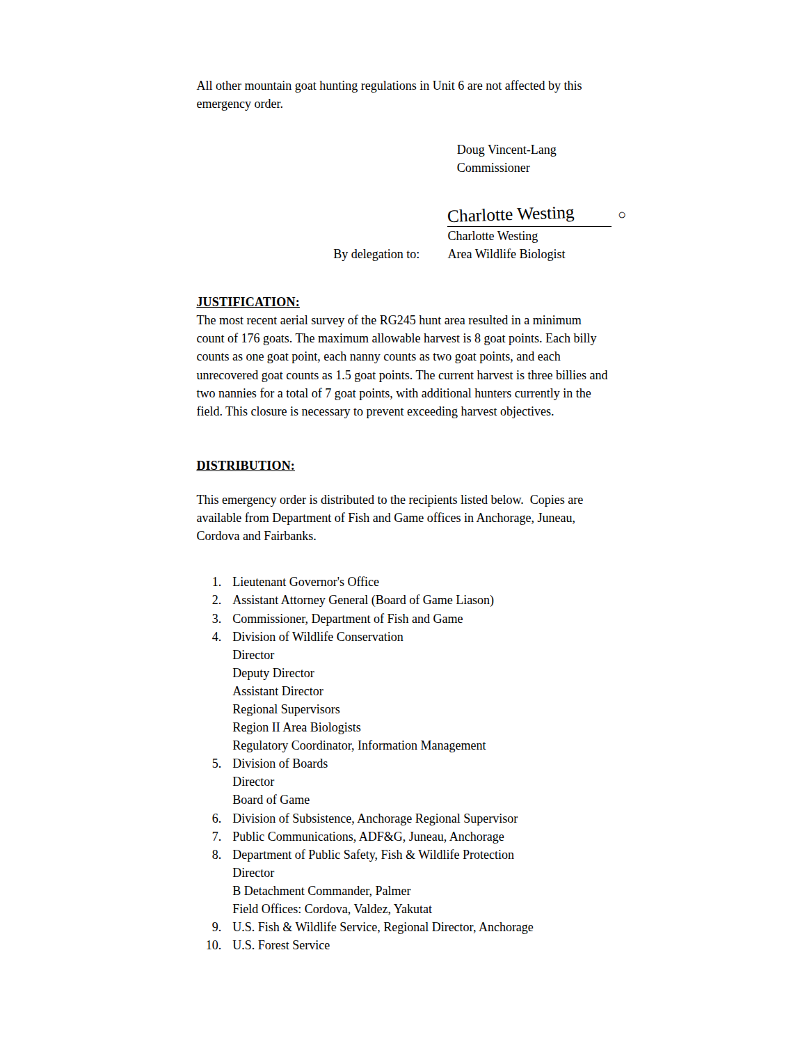All other mountain goat hunting regulations in Unit 6 are not affected by this emergency order.
Doug Vincent-Lang
Commissioner
By delegation to:
Charlotte Westing ○
Charlotte Westing
Area Wildlife Biologist
JUSTIFICATION:
The most recent aerial survey of the RG245 hunt area resulted in a minimum count of 176 goats. The maximum allowable harvest is 8 goat points. Each billy counts as one goat point, each nanny counts as two goat points, and each unrecovered goat counts as 1.5 goat points. The current harvest is three billies and two nannies for a total of 7 goat points, with additional hunters currently in the field. This closure is necessary to prevent exceeding harvest objectives.
DISTRIBUTION:
This emergency order is distributed to the recipients listed below. Copies are available from Department of Fish and Game offices in Anchorage, Juneau, Cordova and Fairbanks.
Lieutenant Governor's Office
Assistant Attorney General (Board of Game Liason)
Commissioner, Department of Fish and Game
Division of Wildlife Conservation
Director
Deputy Director
Assistant Director
Regional Supervisors
Region II Area Biologists
Regulatory Coordinator, Information Management
Division of Boards
Director
Board of Game
Division of Subsistence, Anchorage Regional Supervisor
Public Communications, ADF&G, Juneau, Anchorage
Department of Public Safety, Fish & Wildlife Protection
Director
B Detachment Commander, Palmer
Field Offices: Cordova, Valdez, Yakutat
U.S. Fish & Wildlife Service, Regional Director, Anchorage
U.S. Forest Service